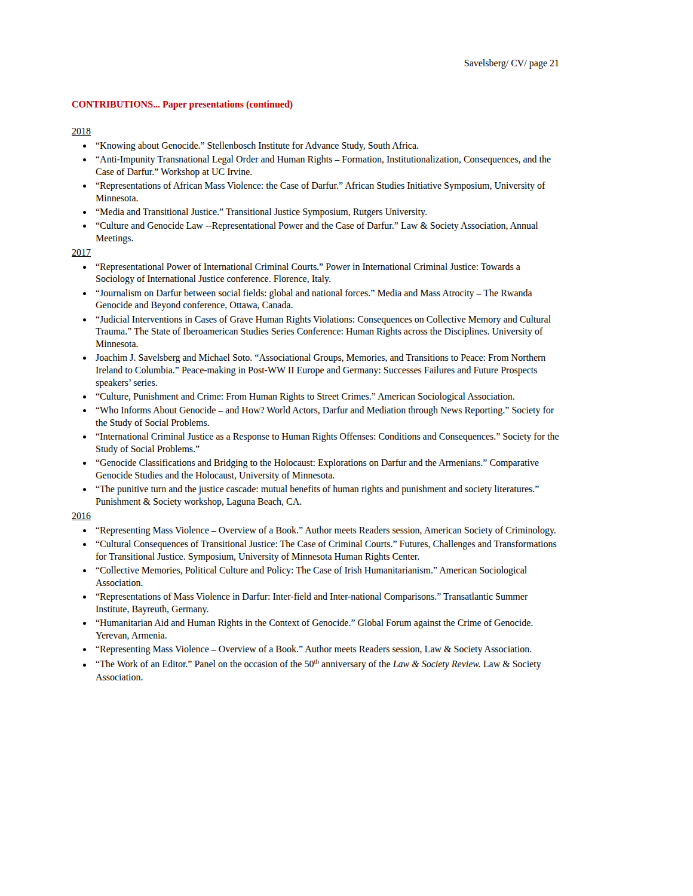Savelsberg/ CV/ page 21
CONTRIBUTIONS... Paper presentations (continued)
2018
“Knowing about Genocide.” Stellenbosch Institute for Advance Study, South Africa.
“Anti-Impunity Transnational Legal Order and Human Rights – Formation, Institutionalization, Consequences, and the Case of Darfur.” Workshop at UC Irvine.
“Representations of African Mass Violence: the Case of Darfur.” African Studies Initiative Symposium, University of Minnesota.
“Media and Transitional Justice.” Transitional Justice Symposium, Rutgers University.
“Culture and Genocide Law --Representational Power and the Case of Darfur.” Law & Society Association, Annual Meetings.
2017
“Representational Power of International Criminal Courts.” Power in International Criminal Justice: Towards a Sociology of International Justice conference. Florence, Italy.
“Journalism on Darfur between social fields: global and national forces.” Media and Mass Atrocity – The Rwanda Genocide and Beyond conference, Ottawa, Canada.
“Judicial Interventions in Cases of Grave Human Rights Violations: Consequences on Collective Memory and Cultural Trauma.” The State of Iberoamerican Studies Series Conference: Human Rights across the Disciplines. University of Minnesota.
Joachim J. Savelsberg and Michael Soto. “Associational Groups, Memories, and Transitions to Peace: From Northern Ireland to Columbia.” Peace-making in Post-WW II Europe and Germany: Successes Failures and Future Prospects speakers’ series.
“Culture, Punishment and Crime: From Human Rights to Street Crimes.” American Sociological Association.
“Who Informs About Genocide – and How? World Actors, Darfur and Mediation through News Reporting.” Society for the Study of Social Problems.
“International Criminal Justice as a Response to Human Rights Offenses: Conditions and Consequences.” Society for the Study of Social Problems.”
“Genocide Classifications and Bridging to the Holocaust: Explorations on Darfur and the Armenians.” Comparative Genocide Studies and the Holocaust, University of Minnesota.
“The punitive turn and the justice cascade: mutual benefits of human rights and punishment and society literatures.” Punishment & Society workshop, Laguna Beach, CA.
2016
“Representing Mass Violence – Overview of a Book.” Author meets Readers session, American Society of Criminology.
“Cultural Consequences of Transitional Justice: The Case of Criminal Courts.” Futures, Challenges and Transformations for Transitional Justice. Symposium, University of Minnesota Human Rights Center.
“Collective Memories, Political Culture and Policy: The Case of Irish Humanitarianism.” American Sociological Association.
“Representations of Mass Violence in Darfur: Inter-field and Inter-national Comparisons.” Transatlantic Summer Institute, Bayreuth, Germany.
“Humanitarian Aid and Human Rights in the Context of Genocide.” Global Forum against the Crime of Genocide. Yerevan, Armenia.
“Representing Mass Violence – Overview of a Book.” Author meets Readers session, Law & Society Association.
“The Work of an Editor.” Panel on the occasion of the 50th anniversary of the Law & Society Review. Law & Society Association.